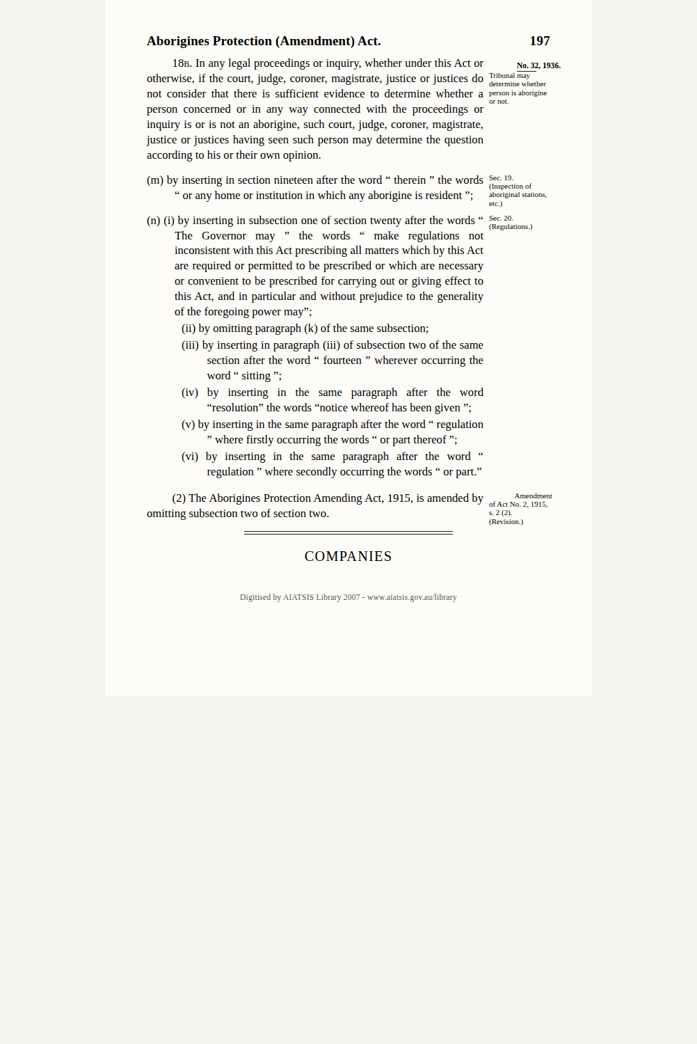Aborigines Protection (Amendment) Act.
197
No. 32, 1936.
Tribunal may determine whether person is aborigine or not.
18b. In any legal proceedings or inquiry, whether under this Act or otherwise, if the court, judge, coroner, magistrate, justice or justices do not consider that there is sufficient evidence to determine whether a person concerned or in any way connected with the proceedings or inquiry is or is not an aborigine, such court, judge, coroner, magistrate, justice or justices having seen such person may determine the question according to his or their own opinion.
Sec. 19.
(Inspection of aboriginal stations, etc.)
(m) by inserting in section nineteen after the word “ therein ” the words “ or any home or institution in which any aborigine is resident ”;
Sec. 20.
(Regulations.)
(n) (i) by inserting in subsection one of section twenty after the words “ The Governor may ” the words “ make regulations not inconsistent with this Act prescribing all matters which by this Act are required or permitted to be prescribed or which are necessary or convenient to be prescribed for carrying out or giving effect to this Act, and in particular and without prejudice to the generality of the foregoing power may”;
(ii) by omitting paragraph (k) of the same subsection;
(iii) by inserting in paragraph (iii) of subsection two of the same section after the word “ fourteen ” wherever occurring the word “ sitting ”;
(iv) by inserting in the same paragraph after the word “resolution” the words “notice whereof has been given ”;
(v) by inserting in the same paragraph after the word “ regulation ” where firstly occurring the words “ or part thereof ”;
(vi) by inserting in the same paragraph after the word “ regulation ” where secondly occurring the words “ or part.”
Amendment of Act No. 2, 1915, s. 2 (2).
(Revision.)
(2) The Aborigines Protection Amending Act, 1915, is amended by omitting subsection two of section two.
COMPANIES
Digitised by AIATSIS Library 2007 - www.aiatsis.gov.au/library